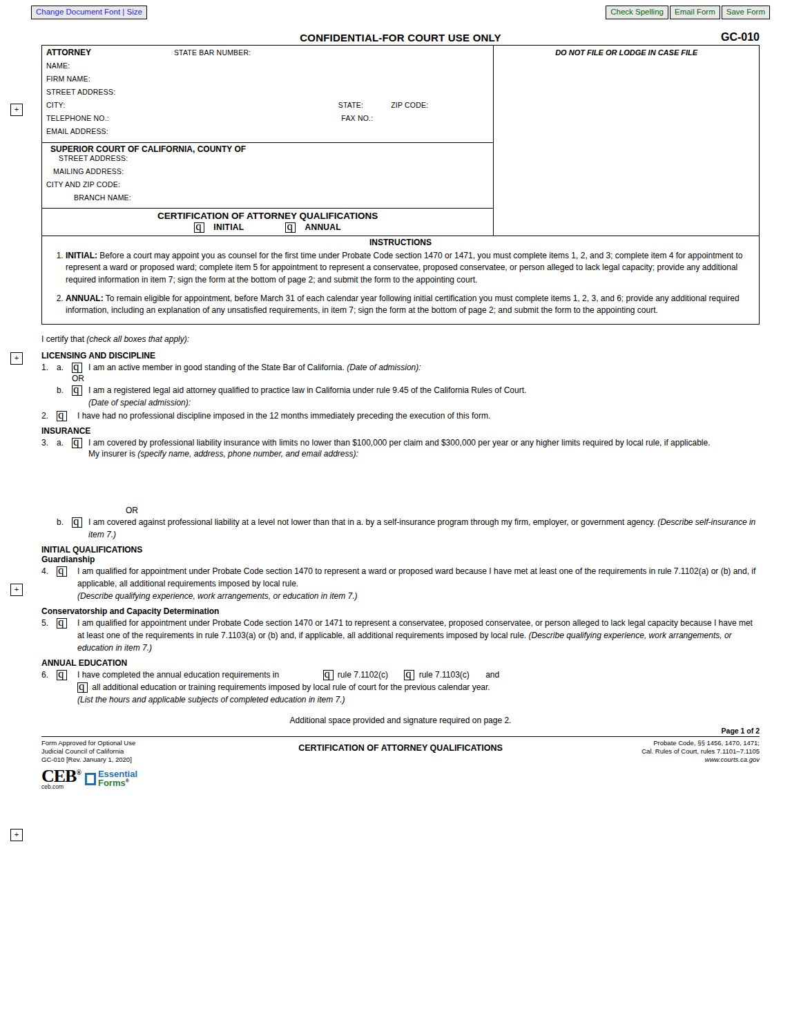Change Document Font | Size
Check Spelling Email Form Save Form
+
+
+
+
CONFIDENTIAL-FOR COURT USE ONLY GC-010
| ATTORNEY STATE BAR NUMBER: NAME: FIRM NAME: STREET ADDRESS: CITY: STATE: ZIP CODE: TELEPHONE NO.: FAX NO.: EMAIL ADDRESS: SUPERIOR COURT OF CALIFORNIA, COUNTY OF STREET ADDRESS: MAILING ADDRESS: CITY AND ZIP CODE: BRANCH NAME: CERTIFICATION OF ATTORNEY QUALIFICATIONS INITIAL ANNUAL | DO NOT FILE OR LODGE IN CASE FILE |
INSTRUCTIONS
INITIAL: Before a court may appoint you as counsel for the first time under Probate Code section 1470 or 1471, you must complete items 1, 2, and 3; complete item 4 for appointment to represent a ward or proposed ward; complete item 5 for appointment to represent a conservatee, proposed conservatee, or person alleged to lack legal capacity; provide any additional required information in item 7; sign the form at the bottom of page 2; and submit the form to the appointing court.
ANNUAL: To remain eligible for appointment, before March 31 of each calendar year following initial certification you must complete items 1, 2, 3, and 6; provide any additional required information, including an explanation of any unsatisfied requirements, in item 7; sign the form at the bottom of page 2; and submit the form to the appointing court.
I certify that (check all boxes that apply):
LICENSING AND DISCIPLINE
1.
a.
I am an active member in good standing of the State Bar of California. (Date of admission):
OR
b.
I am a registered legal aid attorney qualified to practice law in California under rule 9.45 of the California Rules of Court.
(Date of special admission):
2.
I have had no professional discipline imposed in the 12 months immediately preceding the execution of this form.
INSURANCE
3.
a.
I am covered by professional liability insurance with limits no lower than $100,000 per claim and $300,000 per year or any higher limits required by local rule, if applicable.
My insurer is (specify name, address, phone number, and email address):
OR
b.
I am covered against professional liability at a level not lower than that in a. by a self-insurance program through my firm, employer, or government agency. (Describe self-insurance in item 7.)
INITIAL QUALIFICATIONS
Guardianship
4.
I am qualified for appointment under Probate Code section 1470 to represent a ward or proposed ward because I have met at least one of the requirements in rule 7.1102(a) or (b) and, if applicable, all additional requirements imposed by local rule.
(Describe qualifying experience, work arrangements, or education in item 7.)
Conservatorship and Capacity Determination
5.
I am qualified for appointment under Probate Code section 1470 or 1471 to represent a conservatee, proposed conservatee, or person alleged to lack legal capacity because I have met at least one of the requirements in rule 7.1103(a) or (b) and, if applicable, all additional requirements imposed by local rule. (Describe qualifying experience, work arrangements, or education in item 7.)
ANNUAL EDUCATION
6.
I have completed the annual education requirements in rule 7.1102(c) rule 7.1103(c) and
all additional education or training requirements imposed by local rule of court for the previous calendar year.
(List the hours and applicable subjects of completed education in item 7.)
Additional space provided and signature required on page 2.
Page 1 of 2
Form Approved for Optional Use
Judicial Council of California
GC-010 [Rev. January 1, 2020]
CERTIFICATION OF ATTORNEY QUALIFICATIONS
Probate Code, §§ 1456, 1470, 1471;
Cal. Rules of Court, rules 7.1101–7.1105
www.courts.ca.gov
CEB® ceb.com
Essential
Forms®